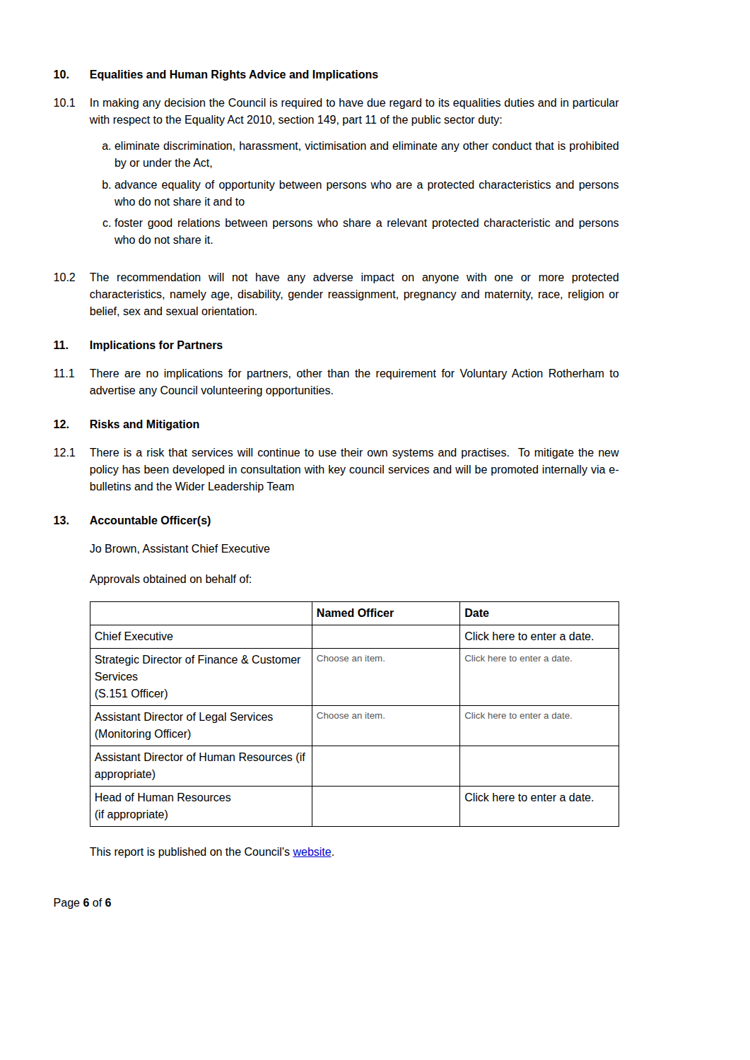10.
Equalities and Human Rights Advice and Implications
10.1
In making any decision the Council is required to have due regard to its equalities duties and in particular with respect to the Equality Act 2010, section 149, part 11 of the public sector duty:
eliminate discrimination, harassment, victimisation and eliminate any other conduct that is prohibited by or under the Act,
advance equality of opportunity between persons who are a protected characteristics and persons who do not share it and to
foster good relations between persons who share a relevant protected characteristic and persons who do not share it.
10.2
The recommendation will not have any adverse impact on anyone with one or more protected characteristics, namely age, disability, gender reassignment, pregnancy and maternity, race, religion or belief, sex and sexual orientation.
11.
Implications for Partners
11.1
There are no implications for partners, other than the requirement for Voluntary Action Rotherham to advertise any Council volunteering opportunities.
12.
Risks and Mitigation
12.1
There is a risk that services will continue to use their own systems and practises. To mitigate the new policy has been developed in consultation with key council services and will be promoted internally via e-bulletins and the Wider Leadership Team
13.
Accountable Officer(s)
Jo Brown, Assistant Chief Executive
Approvals obtained on behalf of:
| | Named Officer | Date |
| --- | --- | --- |
| Chief Executive | | Click here to enter a date. |
| Strategic Director of Finance & Customer Services (S.151 Officer) | Choose an item. | Click here to enter a date. |
| Assistant Director of Legal Services (Monitoring Officer) | Choose an item. | Click here to enter a date. |
| Assistant Director of Human Resources (if appropriate) | | |
| Head of Human Resources (if appropriate) | | Click here to enter a date. |
This report is published on the Council's website.
Page 6 of 6